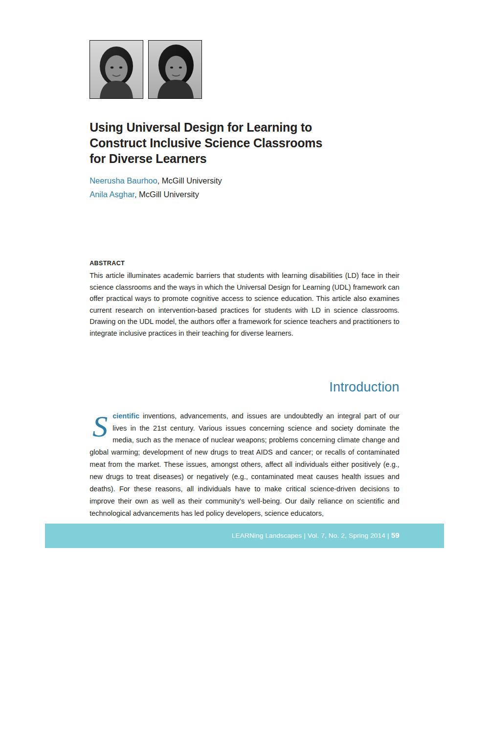Using Universal Design for Learning to
Construct Inclusive Science Classrooms
for Diverse Learners
Neerusha Baurhoo, McGill University
Anila Asghar, McGill University
ABSTRACT
This article illuminates academic barriers that students with learning disabilities (LD) face in their science classrooms and the ways in which the Universal Design for Learning (UDL) framework can offer practical ways to promote cognitive access to science education. This article also examines current research on intervention-based practices for students with LD in science classrooms. Drawing on the UDL model, the authors offer a framework for science teachers and practitioners to integrate inclusive practices in their teaching for diverse learners.
Introduction
Scientific inventions, advancements, and issues are undoubtedly an integral part of our lives in the 21st century. Various issues concerning science and society dominate the media, such as the menace of nuclear weapons; problems concerning climate change and global warming; development of new drugs to treat AIDS and cancer; or recalls of contaminated meat from the market. These issues, amongst others, affect all individuals either positively (e.g., new drugs to treat diseases) or negatively (e.g., contaminated meat causes health issues and deaths). For these reasons, all individuals have to make critical science-driven decisions to improve their own as well as their community’s well-being. Our daily reliance on scientific and technological advancements has led policy developers, science educators,
LEARNing Landscapes|Vol. 7, No. 2, Spring 2014|59